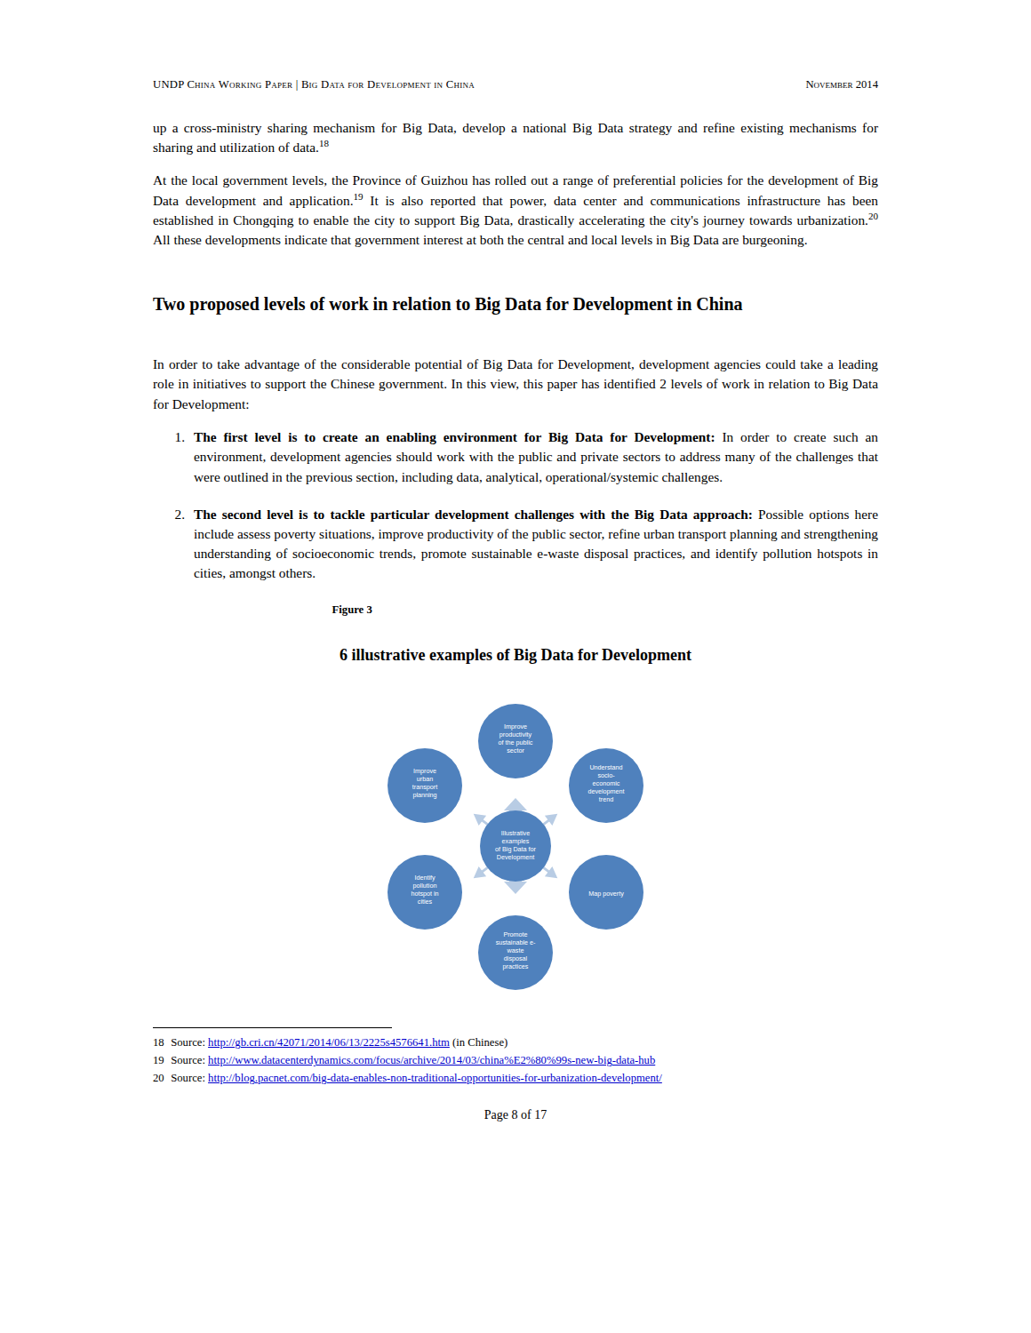UNDP China Working Paper | Big Data for Development in China November 2014
up a cross-ministry sharing mechanism for Big Data, develop a national Big Data strategy and refine existing mechanisms for sharing and utilization of data.18
At the local government levels, the Province of Guizhou has rolled out a range of preferential policies for the development of Big Data development and application.19 It is also reported that power, data center and communications infrastructure has been established in Chongqing to enable the city to support Big Data, drastically accelerating the city's journey towards urbanization.20 All these developments indicate that government interest at both the central and local levels in Big Data are burgeoning.
Two proposed levels of work in relation to Big Data for Development in China
In order to take advantage of the considerable potential of Big Data for Development, development agencies could take a leading role in initiatives to support the Chinese government. In this view, this paper has identified 2 levels of work in relation to Big Data for Development:
The first level is to create an enabling environment for Big Data for Development: In order to create such an environment, development agencies should work with the public and private sectors to address many of the challenges that were outlined in the previous section, including data, analytical, operational/systemic challenges.
The second level is to tackle particular development challenges with the Big Data approach: Possible options here include assess poverty situations, improve productivity of the public sector, refine urban transport planning and strengthening understanding of socioeconomic trends, promote sustainable e-waste disposal practices, and identify pollution hotspots in cities, amongst others.
Figure 3
6 illustrative examples of Big Data for Development
Illustrative examples of Big Data for Development Improve productivity of the public sector Understand socio- economic development trend Map poverty Promote sustainable e- waste disposal practices Identify pollution hotspot in cities Improve urban transport planning
18 Source: http://gb.cri.cn/42071/2014/06/13/2225s4576641.htm (in Chinese)
19 Source: http://www.datacenterdynamics.com/focus/archive/2014/03/china%E2%80%99s-new-big-data-hub
20 Source: http://blog.pacnet.com/big-data-enables-non-traditional-opportunities-for-urbanization-development/
Page 8 of 17